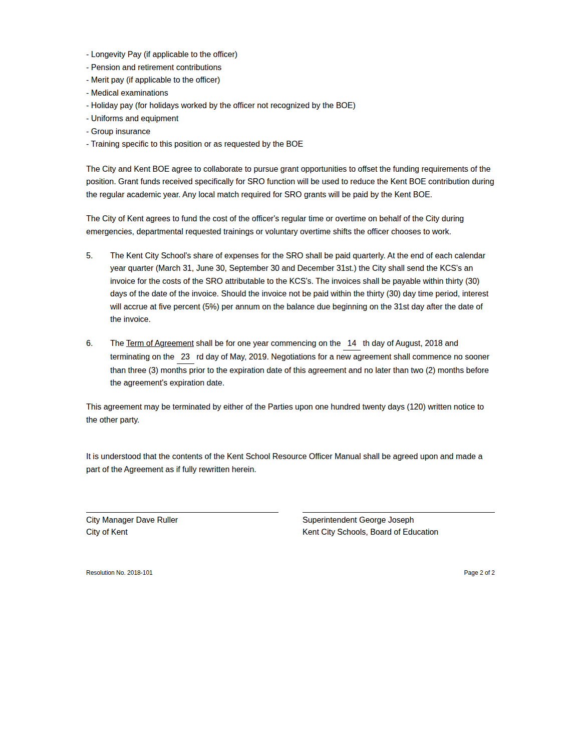- Longevity Pay (if applicable to the officer)
- Pension and retirement contributions
- Merit pay (if applicable to the officer)
- Medical examinations
- Holiday pay (for holidays worked by the officer not recognized by the BOE)
- Uniforms and equipment
- Group insurance
- Training specific to this position or as requested by the BOE
The City and Kent BOE agree to collaborate to pursue grant opportunities to offset the funding requirements of the position. Grant funds received specifically for SRO function will be used to reduce the Kent BOE contribution during the regular academic year. Any local match required for SRO grants will be paid by the Kent BOE.
The City of Kent agrees to fund the cost of the officer's regular time or overtime on behalf of the City during emergencies, departmental requested trainings or voluntary overtime shifts the officer chooses to work.
5.
The Kent City School's share of expenses for the SRO shall be paid quarterly. At the end of each calendar year quarter (March 31, June 30, September 30 and December 31st.) the City shall send the KCS's an invoice for the costs of the SRO attributable to the KCS's. The invoices shall be payable within thirty (30) days of the date of the invoice. Should the invoice not be paid within the thirty (30) day time period, interest will accrue at five percent (5%) per annum on the balance due beginning on the 31st day after the date of the invoice.
6.
The Term of Agreement shall be for one year commencing on the 14 th day of August, 2018 and terminating on the 23 rd day of May, 2019. Negotiations for a new agreement shall commence no sooner than three (3) months prior to the expiration date of this agreement and no later than two (2) months before the agreement's expiration date.
This agreement may be terminated by either of the Parties upon one hundred twenty days (120) written notice to the other party.
It is understood that the contents of the Kent School Resource Officer Manual shall be agreed upon and made a part of the Agreement as if fully rewritten herein.
City Manager Dave Ruller
City of Kent
Superintendent George Joseph
Kent City Schools, Board of Education
Resolution No. 2018-101 Page 2 of 2